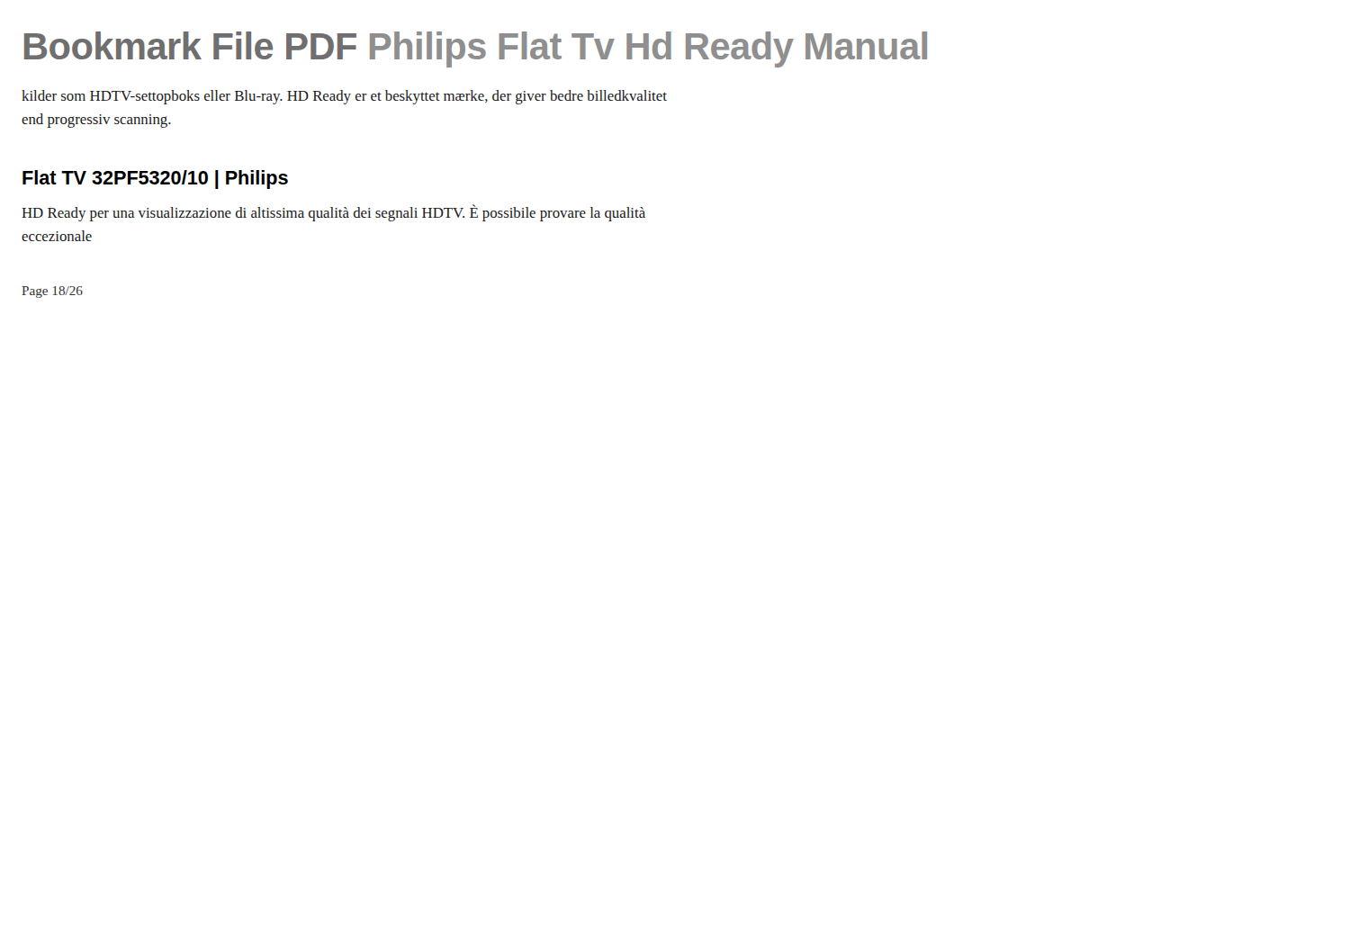Bookmark File PDF Philips Flat Tv Hd Ready Manual
kilder som HDTV-settopboks eller Blu-ray. HD Ready er et beskyttet mærke, der giver bedre billedkvalitet end progressiv scanning.
Flat TV 32PF5320/10 | Philips
HD Ready per una visualizzazione di altissima qualità dei segnali HDTV. È possibile provare la qualità eccezionale
Page 18/26